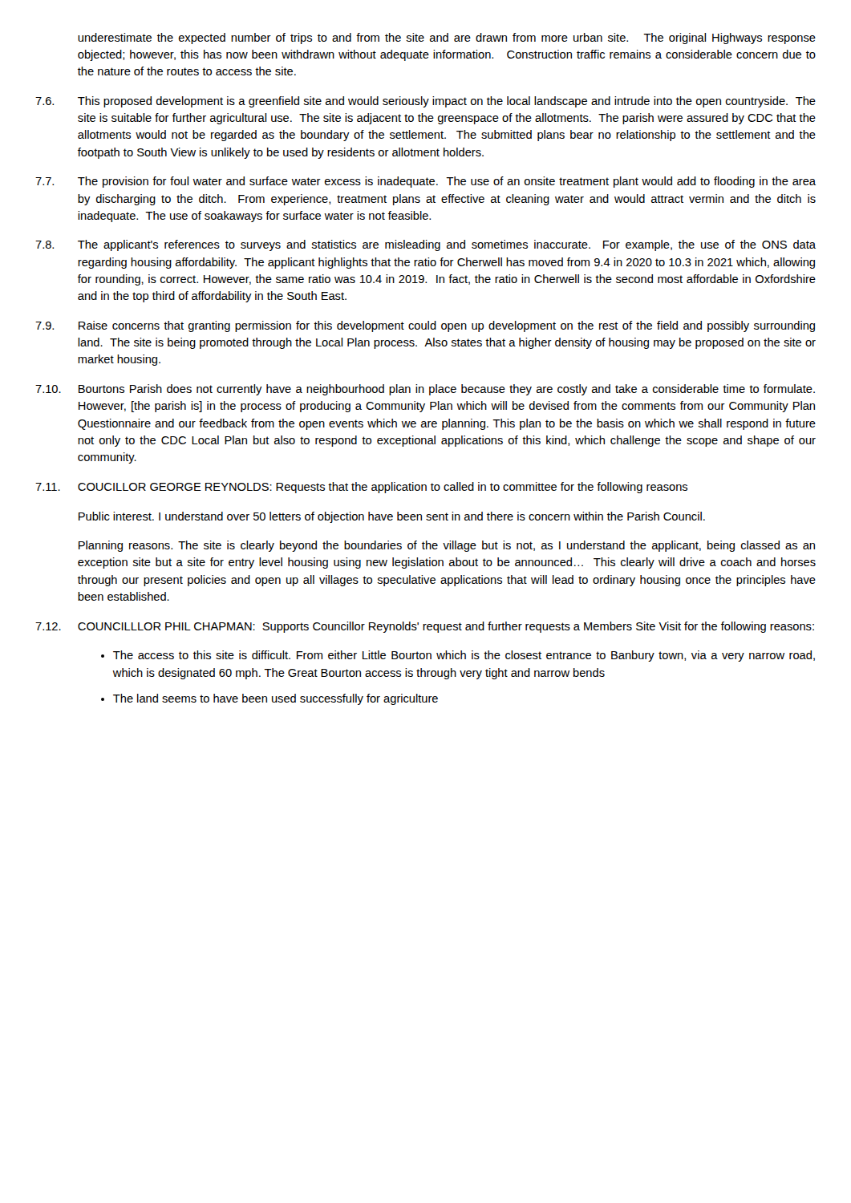underestimate the expected number of trips to and from the site and are drawn from more urban site. The original Highways response objected; however, this has now been withdrawn without adequate information. Construction traffic remains a considerable concern due to the nature of the routes to access the site.
7.6.
This proposed development is a greenfield site and would seriously impact on the local landscape and intrude into the open countryside. The site is suitable for further agricultural use. The site is adjacent to the greenspace of the allotments. The parish were assured by CDC that the allotments would not be regarded as the boundary of the settlement. The submitted plans bear no relationship to the settlement and the footpath to South View is unlikely to be used by residents or allotment holders.
7.7.
The provision for foul water and surface water excess is inadequate. The use of an onsite treatment plant would add to flooding in the area by discharging to the ditch. From experience, treatment plans at effective at cleaning water and would attract vermin and the ditch is inadequate. The use of soakaways for surface water is not feasible.
7.8.
The applicant's references to surveys and statistics are misleading and sometimes inaccurate. For example, the use of the ONS data regarding housing affordability. The applicant highlights that the ratio for Cherwell has moved from 9.4 in 2020 to 10.3 in 2021 which, allowing for rounding, is correct. However, the same ratio was 10.4 in 2019. In fact, the ratio in Cherwell is the second most affordable in Oxfordshire and in the top third of affordability in the South East.
7.9.
Raise concerns that granting permission for this development could open up development on the rest of the field and possibly surrounding land. The site is being promoted through the Local Plan process. Also states that a higher density of housing may be proposed on the site or market housing.
7.10.
Bourtons Parish does not currently have a neighbourhood plan in place because they are costly and take a considerable time to formulate. However, [the parish is] in the process of producing a Community Plan which will be devised from the comments from our Community Plan Questionnaire and our feedback from the open events which we are planning. This plan to be the basis on which we shall respond in future not only to the CDC Local Plan but also to respond to exceptional applications of this kind, which challenge the scope and shape of our community.
7.11.
Coucillor George Reynolds: Requests that the application to called in to committee for the following reasons
Public interest. I understand over 50 letters of objection have been sent in and there is concern within the Parish Council.
Planning reasons. The site is clearly beyond the boundaries of the village but is not, as I understand the applicant, being classed as an exception site but a site for entry level housing using new legislation about to be announced… This clearly will drive a coach and horses through our present policies and open up all villages to speculative applications that will lead to ordinary housing once the principles have been established.
7.12.
Councilllor Phil Chapman: Supports Councillor Reynolds' request and further requests a Members Site Visit for the following reasons:
The access to this site is difficult. From either Little Bourton which is the closest entrance to Banbury town, via a very narrow road, which is designated 60 mph. The Great Bourton access is through very tight and narrow bends
The land seems to have been used successfully for agriculture